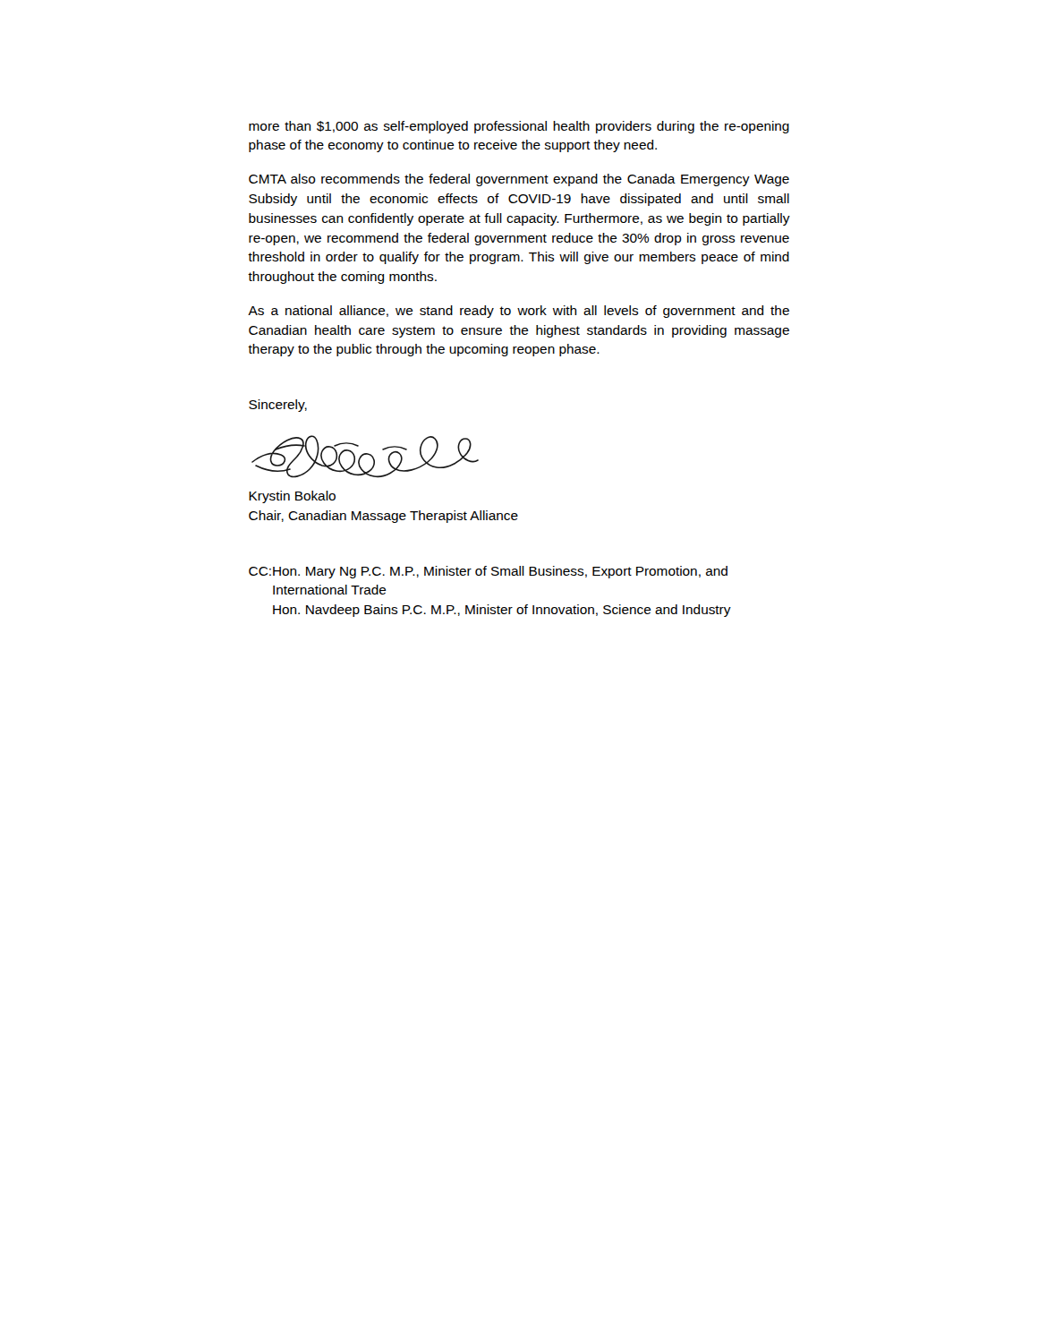more than $1,000 as self-employed professional health providers during the re-opening phase of the economy to continue to receive the support they need.
CMTA also recommends the federal government expand the Canada Emergency Wage Subsidy until the economic effects of COVID-19 have dissipated and until small businesses can confidently operate at full capacity. Furthermore, as we begin to partially re-open, we recommend the federal government reduce the 30% drop in gross revenue threshold in order to qualify for the program. This will give our members peace of mind throughout the coming months.
As a national alliance, we stand ready to work with all levels of government and the Canadian health care system to ensure the highest standards in providing massage therapy to the public through the upcoming reopen phase.
Sincerely,
Krystin Bokalo
Chair, Canadian Massage Therapist Alliance
| CC: | Hon. Mary Ng P.C. M.P., Minister of Small Business, Export Promotion, and International Trade Hon. Navdeep Bains P.C. M.P., Minister of Innovation, Science and Industry |